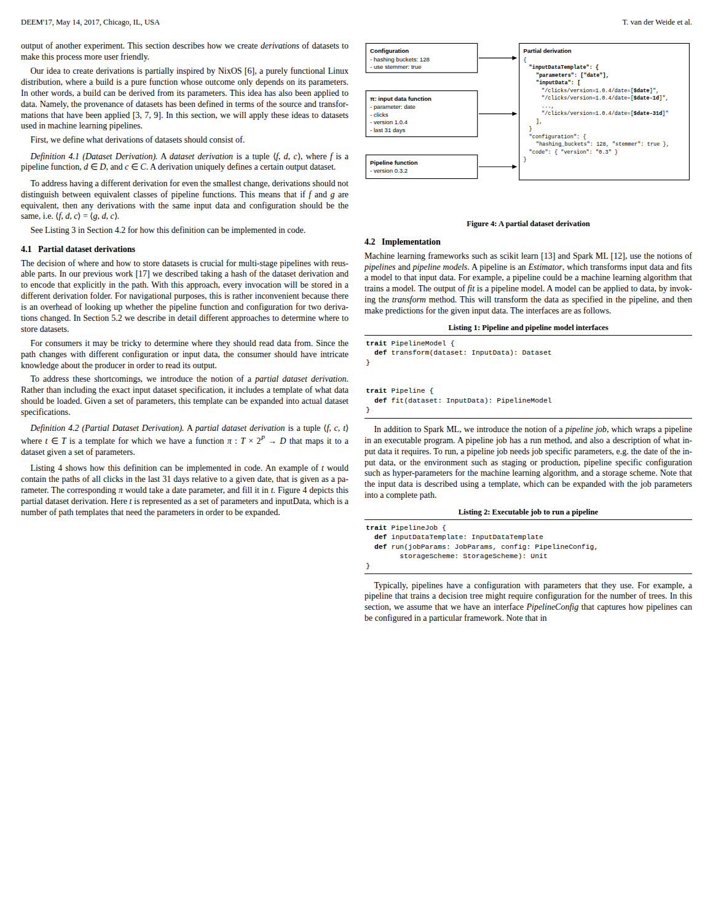DEEM'17, May 14, 2017, Chicago, IL, USA
T. van der Weide et al.
output of another experiment. This section describes how we create derivations of datasets to make this process more user friendly.
Our idea to create derivations is partially inspired by NixOS [6], a purely functional Linux distribution, where a build is a pure function whose outcome only depends on its parameters. In other words, a build can be derived from its parameters. This idea has also been applied to data. Namely, the provenance of datasets has been defined in terms of the source and transformations that have been applied [3, 7, 9]. In this section, we will apply these ideas to datasets used in machine learning pipelines.
First, we define what derivations of datasets should consist of.
Definition 4.1 (Dataset Derivation). A dataset derivation is a tuple ⟨f, d, c⟩, where f is a pipeline function, d ∈ D, and c ∈ C. A derivation uniquely defines a certain output dataset.
To address having a different derivation for even the smallest change, derivations should not distinguish between equivalent classes of pipeline functions. This means that if f and g are equivalent, then any derivations with the same input data and configuration should be the same, i.e. ⟨f, d, c⟩ = ⟨g, d, c⟩.
See Listing 3 in Section 4.2 for how this definition can be implemented in code.
4.1 Partial dataset derivations
The decision of where and how to store datasets is crucial for multi-stage pipelines with reusable parts. In our previous work [17] we described taking a hash of the dataset derivation and to encode that explicitly in the path. With this approach, every invocation will be stored in a different derivation folder. For navigational purposes, this is rather inconvenient because there is an overhead of looking up whether the pipeline function and configuration for two derivations changed. In Section 5.2 we describe in detail different approaches to determine where to store datasets.
For consumers it may be tricky to determine where they should read data from. Since the path changes with different configuration or input data, the consumer should have intricate knowledge about the producer in order to read its output.
To address these shortcomings, we introduce the notion of a partial dataset derivation. Rather than including the exact input dataset specification, it includes a template of what data should be loaded. Given a set of parameters, this template can be expanded into actual dataset specifications.
Definition 4.2 (Partial Dataset Derivation). A partial dataset derivation is a tuple ⟨f, c, t⟩ where t ∈ T is a template for which we have a function π : T × 2P → D that maps it to a dataset given a set of parameters.
Listing 4 shows how this definition can be implemented in code. An example of t would contain the paths of all clicks in the last 31 days relative to a given date, that is given as a parameter. The corresponding π would take a date parameter, and fill it in t. Figure 4 depicts this partial dataset derivation. Here t is represented as a set of parameters and inputData, which is a number of path templates that need the parameters in order to be expanded.
Configuration - hashing buckets: 128 - use stemmer: true π: input data function - parameter: date - clicks - version 1.0.4 - last 31 days Pipeline function - version 0.3.2 Partial derivation { "inputDataTemplate": { "parameters": ["date"], "inputData": [ "/clicks/version=1.0.4/date=[$date]", "/clicks/version=1.0.4/date=[$date-1d]", ..., "/clicks/version=1.0.4/date=[$date-31d]" ], } "configuration": { "hashing_buckets": 128, "stemmer": true }, "code": { "version": "0.3" } }
Figure 4: A partial dataset derivation
4.2 Implementation
Machine learning frameworks such as scikit learn [13] and Spark ML [12], use the notions of pipelines and pipeline models. A pipeline is an Estimator, which transforms input data and fits a model to that input data. For example, a pipeline could be a machine learning algorithm that trains a model. The output of fit is a pipeline model. A model can be applied to data, by invoking the transform method. This will transform the data as specified in the pipeline, and then make predictions for the given input data. The interfaces are as follows.
Listing 1: Pipeline and pipeline model interfaces
trait PipelineModel { def transform(dataset: InputData): Dataset } trait Pipeline { def fit(dataset: InputData): PipelineModel }
In addition to Spark ML, we introduce the notion of a pipeline job, which wraps a pipeline in an executable program. A pipeline job has a run method, and also a description of what input data it requires. To run, a pipeline job needs job specific parameters, e.g. the date of the input data, or the environment such as staging or production, pipeline specific configuration such as hyper-parameters for the machine learning algorithm, and a storage scheme. Note that the input data is described using a template, which can be expanded with the job parameters into a complete path.
Listing 2: Executable job to run a pipeline
trait PipelineJob { def inputDataTemplate: InputDataTemplate def run(jobParams: JobParams, config: PipelineConfig, storageScheme: StorageScheme): Unit }
Typically, pipelines have a configuration with parameters that they use. For example, a pipeline that trains a decision tree might require configuration for the number of trees. In this section, we assume that we have an interface PipelineConfig that captures how pipelines can be configured in a particular framework. Note that in